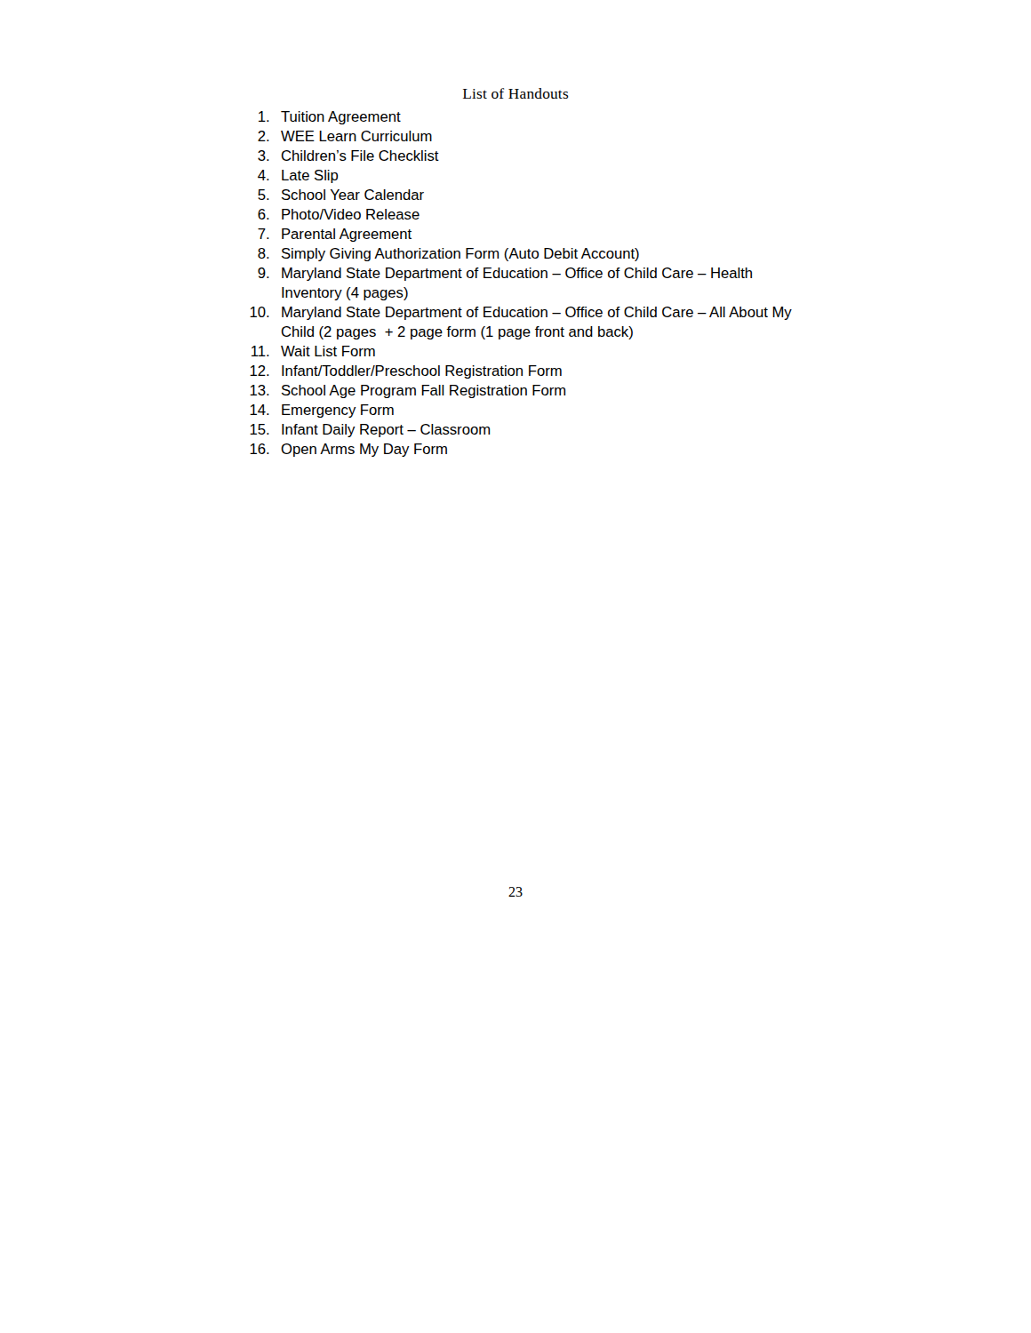List of Handouts
Tuition Agreement
WEE Learn Curriculum
Children’s File Checklist
Late Slip
School Year Calendar
Photo/Video Release
Parental Agreement
Simply Giving Authorization Form (Auto Debit Account)
Maryland State Department of Education – Office of Child Care – Health Inventory (4 pages)
Maryland State Department of Education – Office of Child Care – All About My Child (2 pages + 2 page form (1 page front and back)
Wait List Form
Infant/Toddler/Preschool Registration Form
School Age Program Fall Registration Form
Emergency Form
Infant Daily Report – Classroom
Open Arms My Day Form
23